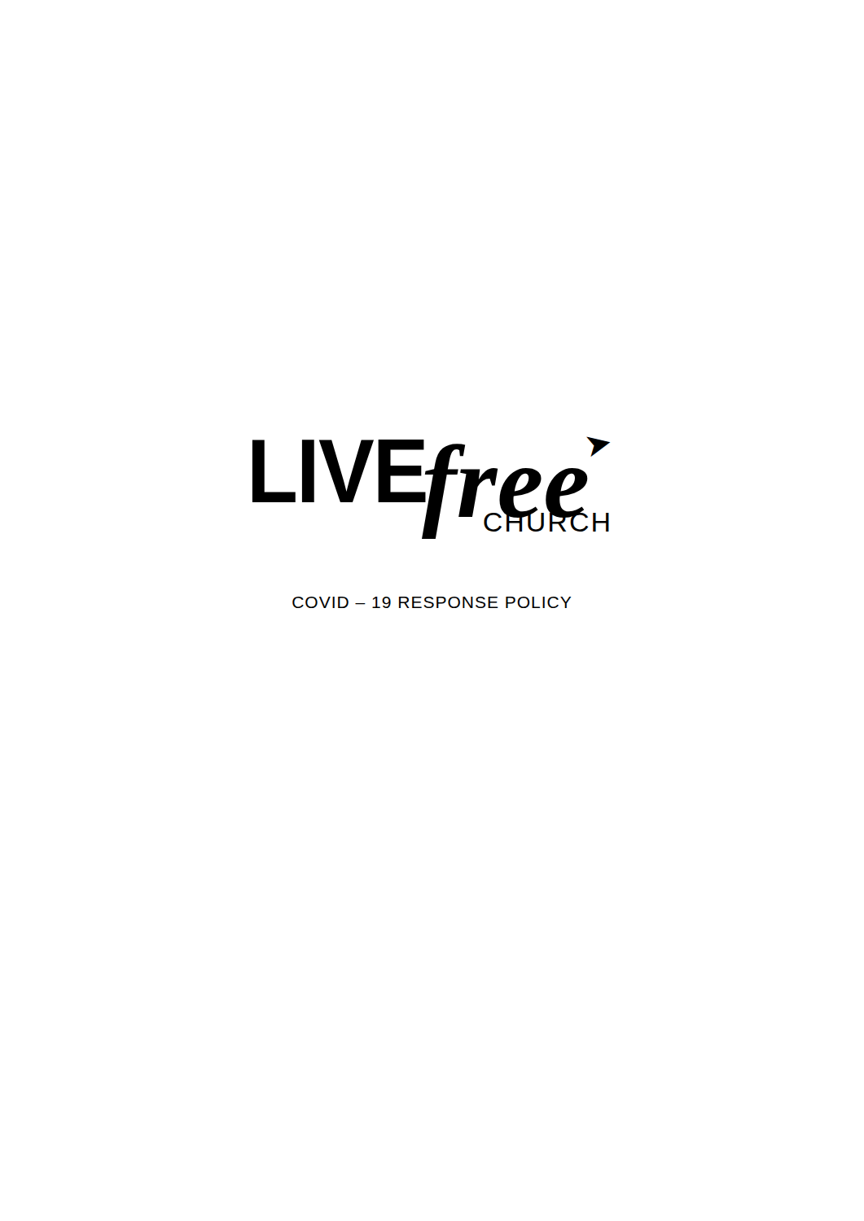LIVE free➤ CHURCH
COVID – 19 Response Policy